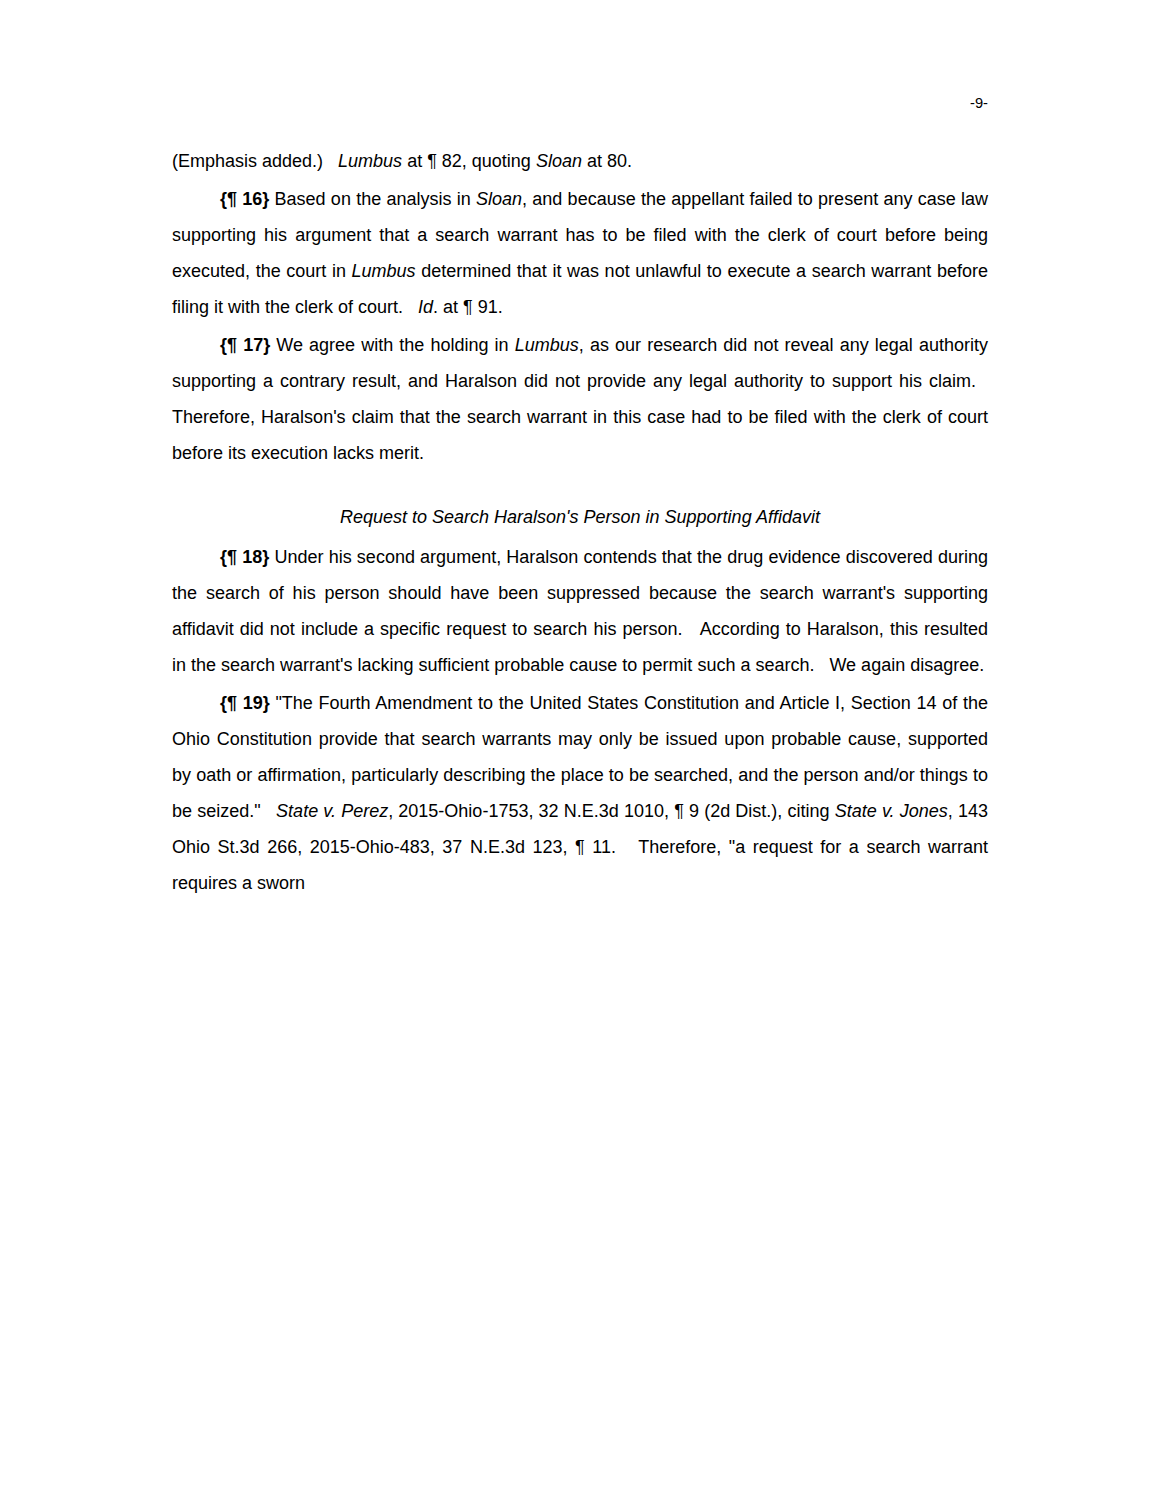-9-
(Emphasis added.) Lumbus at ¶ 82, quoting Sloan at 80.
{¶ 16} Based on the analysis in Sloan, and because the appellant failed to present any case law supporting his argument that a search warrant has to be filed with the clerk of court before being executed, the court in Lumbus determined that it was not unlawful to execute a search warrant before filing it with the clerk of court. Id. at ¶ 91.
{¶ 17} We agree with the holding in Lumbus, as our research did not reveal any legal authority supporting a contrary result, and Haralson did not provide any legal authority to support his claim. Therefore, Haralson's claim that the search warrant in this case had to be filed with the clerk of court before its execution lacks merit.
Request to Search Haralson's Person in Supporting Affidavit
{¶ 18} Under his second argument, Haralson contends that the drug evidence discovered during the search of his person should have been suppressed because the search warrant's supporting affidavit did not include a specific request to search his person. According to Haralson, this resulted in the search warrant's lacking sufficient probable cause to permit such a search. We again disagree.
{¶ 19} "The Fourth Amendment to the United States Constitution and Article I, Section 14 of the Ohio Constitution provide that search warrants may only be issued upon probable cause, supported by oath or affirmation, particularly describing the place to be searched, and the person and/or things to be seized." State v. Perez, 2015-Ohio-1753, 32 N.E.3d 1010, ¶ 9 (2d Dist.), citing State v. Jones, 143 Ohio St.3d 266, 2015-Ohio-483, 37 N.E.3d 123, ¶ 11. Therefore, "a request for a search warrant requires a sworn